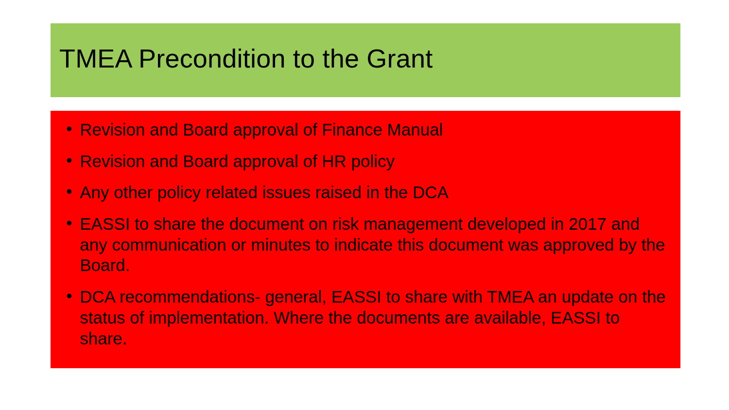TMEA Precondition to the Grant
Revision and Board approval of Finance Manual
Revision and Board approval of HR policy
Any other policy related issues raised in the DCA
EASSI to share the document on risk management developed in 2017 and any communication or minutes to indicate this document was approved by the Board.
DCA recommendations- general, EASSI to share with TMEA an update on the status of implementation. Where the documents are available, EASSI to share.